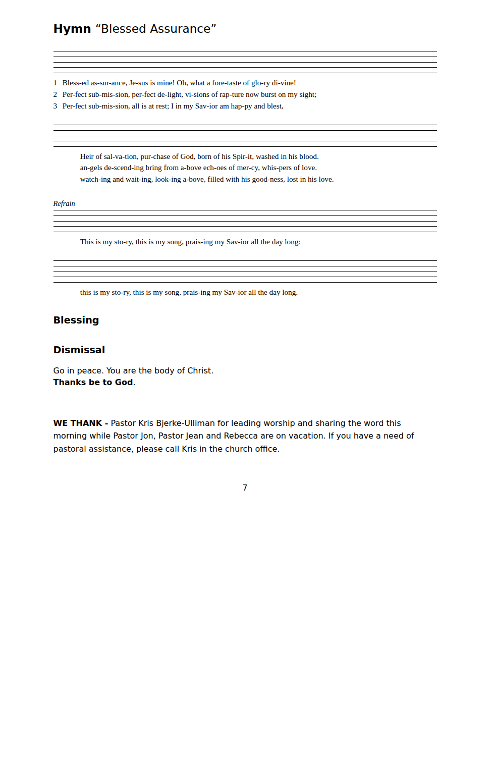Hymn “Blessed Assurance”
1 Bless-ed as-sur-ance, Je-sus is mine! Oh, what a fore-taste of glo-ry di-vine!
2 Per-fect sub-mis-sion, per-fect de-light, vi-sions of rap-ture now burst on my sight;
3 Per-fect sub-mis-sion, all is at rest; I in my Sav-ior am hap-py and blest,
Heir of sal-va-tion, pur-chase of God, born of his Spir-it, washed in his blood.
an-gels de-scend-ing bring from a-bove ech-oes of mer-cy, whis-pers of love.
watch-ing and wait-ing, look-ing a-bove, filled with his good-ness, lost in his love.
Refrain
This is my sto-ry, this is my song, prais-ing my Sav-ior all the day long:
this is my sto-ry, this is my song, prais-ing my Sav-ior all the day long.
Blessing
Dismissal
Go in peace. You are the body of Christ.
Thanks be to God.
WE THANK - Pastor Kris Bjerke-Ulliman for leading worship and sharing the word this morning while Pastor Jon, Pastor Jean and Rebecca are on vacation. If you have a need of pastoral assistance, please call Kris in the church office.
7